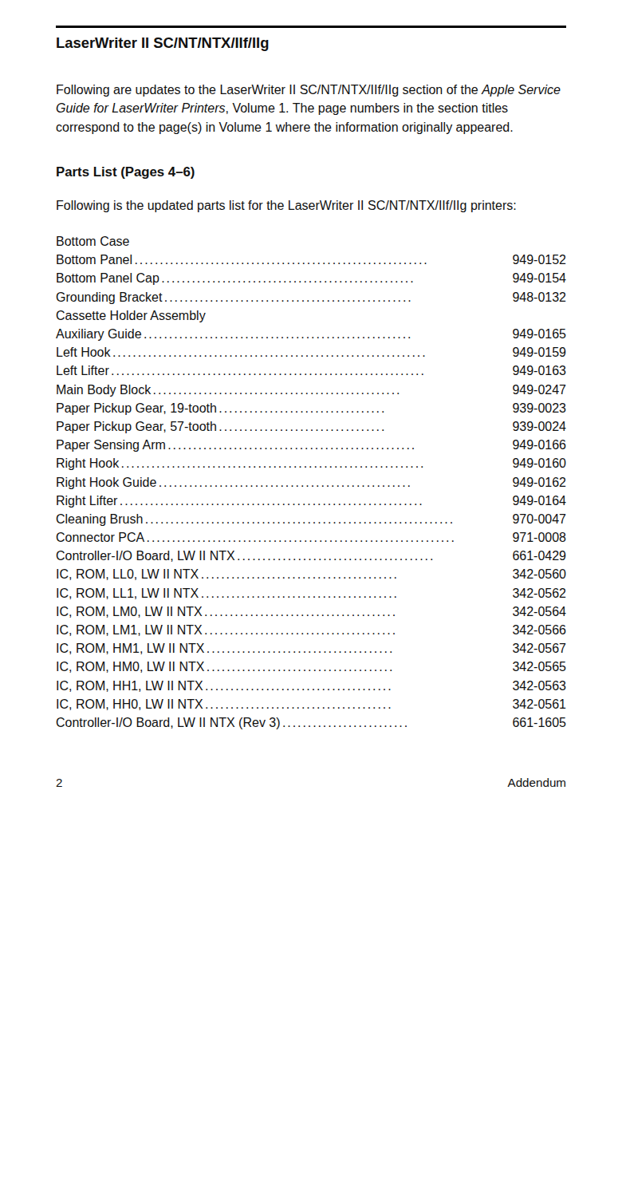LaserWriter II SC/NT/NTX/IIf/IIg
Following are updates to the LaserWriter II SC/NT/NTX/IIf/IIg section of the Apple Service Guide for LaserWriter Printers, Volume 1. The page numbers in the section titles correspond to the page(s) in Volume 1 where the information originally appeared.
Parts List (Pages 4–6)
Following is the updated parts list for the LaserWriter II SC/NT/NTX/IIf/IIg printers:
Bottom Case
Bottom Panel.......................................................... 949-0152
Bottom Panel Cap.................................................. 949-0154
Grounding Bracket................................................. 948-0132
Cassette Holder Assembly
Auxiliary Guide..................................................... 949-0165
Left Hook.............................................................. 949-0159
Left Lifter.............................................................. 949-0163
Main Body Block................................................. 949-0247
Paper Pickup Gear, 19-tooth................................. 939-0023
Paper Pickup Gear, 57-tooth................................. 939-0024
Paper Sensing Arm................................................. 949-0166
Right Hook............................................................ 949-0160
Right Hook Guide.................................................. 949-0162
Right Lifter............................................................ 949-0164
Cleaning Brush............................................................. 970-0047
Connector PCA............................................................. 971-0008
Controller-I/O Board, LW II NTX....................................... 661-0429
IC, ROM, LL0, LW II NTX....................................... 342-0560
IC, ROM, LL1, LW II NTX....................................... 342-0562
IC, ROM, LM0, LW II NTX...................................... 342-0564
IC, ROM, LM1, LW II NTX...................................... 342-0566
IC, ROM, HM1, LW II NTX..................................... 342-0567
IC, ROM, HM0, LW II NTX..................................... 342-0565
IC, ROM, HH1, LW II NTX..................................... 342-0563
IC, ROM, HH0, LW II NTX..................................... 342-0561
Controller-I/O Board, LW II NTX (Rev 3)......................... 661-1605
2 Addendum